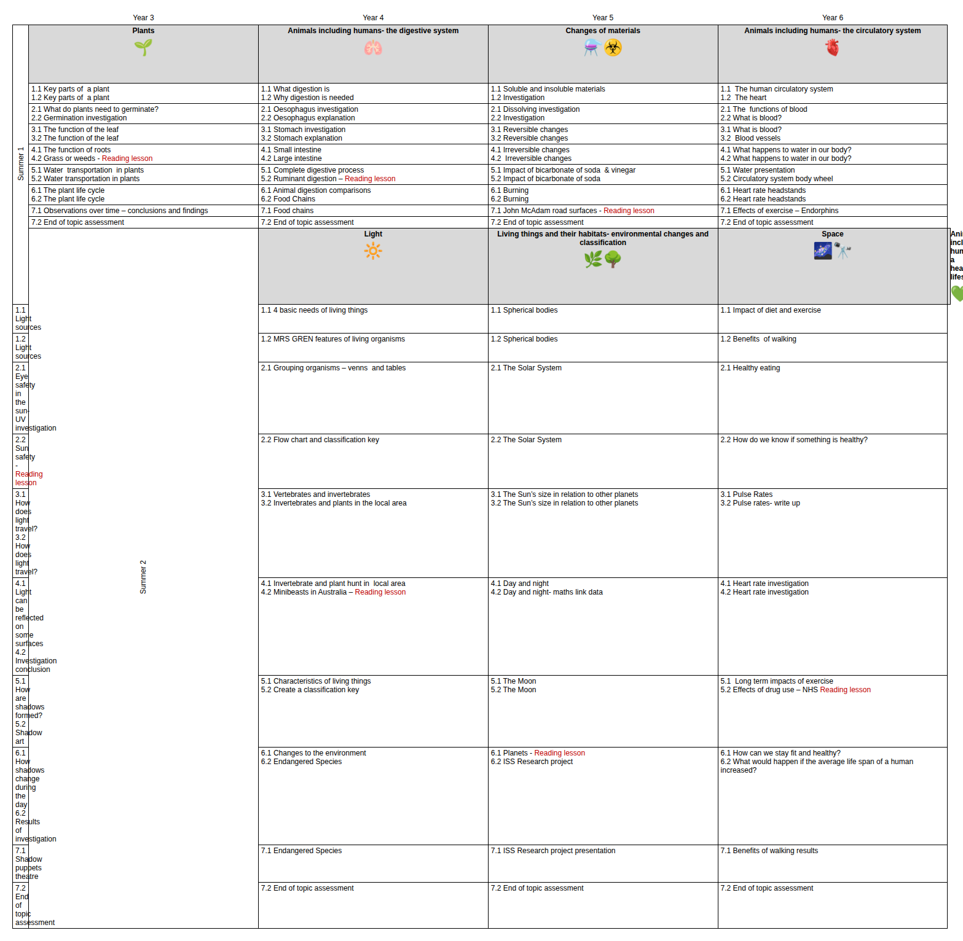| | Year 3 | Year 4 | Year 5 | Year 6 |
| Summer 1 | Plants 🌱 | Animals including humans- the digestive system 🫁 | Changes of materials ⚗️☣️ | Animals including humans- the circulatory system 🫀 |
| 1.1 Key parts of a plant 1.2 Key parts of a plant | 1.1 What digestion is 1.2 Why digestion is needed | 1.1 Soluble and insoluble materials 1.2 Investigation | 1.1 The human circulatory system 1.2 The heart |
| 2.1 What do plants need to germinate? 2.2 Germination investigation | 2.1 Oesophagus investigation 2.2 Oesophagus explanation | 2.1 Dissolving investigation 2.2 Investigation | 2.1 The functions of blood 2.2 What is blood? |
| 3.1 The function of the leaf 3.2 The function of the leaf | 3.1 Stomach investigation 3.2 Stomach explanation | 3.1 Reversible changes 3.2 Reversible changes | 3.1 What is blood? 3.2 Blood vessels |
| 4.1 The function of roots 4.2 Grass or weeds - Reading lesson | 4.1 Small intestine 4.2 Large intestine | 4.1 Irreversible changes 4.2 Irreversible changes | 4.1 What happens to water in our body? 4.2 What happens to water in our body? |
| 5.1 Water transportation in plants 5.2 Water transportation in plants | 5.1 Complete digestive process 5.2 Ruminant digestion – Reading lesson | 5.1 Impact of bicarbonate of soda & vinegar 5.2 Impact of bicarbonate of soda | 5.1 Water presentation 5.2 Circulatory system body wheel |
| 6.1 The plant life cycle 6.2 The plant life cycle | 6.1 Animal digestion comparisons 6.2 Food Chains | 6.1 Burning 6.2 Burning | 6.1 Heart rate headstands 6.2 Heart rate headstands |
| 7.1 Observations over time – conclusions and findings | 7.1 Food chains | 7.1 John McAdam road surfaces - Reading lesson | 7.1 Effects of exercise – Endorphins |
| 7.2 End of topic assessment | 7.2 End of topic assessment | 7.2 End of topic assessment | 7.2 End of topic assessment |
| Summer 2 | Light 🔆 | Living things and their habitats- environmental changes and classification 🌿🌳 | Space 🌌🔭 | Animals including humans- a healthy lifestyle 💚 |
| 1.1 Light sources | 1.1 4 basic needs of living things | 1.1 Spherical bodies | 1.1 Impact of diet and exercise |
| 1.2 Light sources | 1.2 MRS GREN features of living organisms | 1.2 Spherical bodies | 1.2 Benefits of walking |
| 2.1 Eye safety in the sun- UV investigation | 2.1 Grouping organisms – venns and tables | 2.1 The Solar System | 2.1 Healthy eating |
| 2.2 Sun safety - Reading lesson | 2.2 Flow chart and classification key | 2.2 The Solar System | 2.2 How do we know if something is healthy? |
| 3.1 How does light travel? 3.2 How does light travel? | 3.1 Vertebrates and invertebrates 3.2 Invertebrates and plants in the local area | 3.1 The Sun’s size in relation to other planets 3.2 The Sun’s size in relation to other planets | 3.1 Pulse Rates 3.2 Pulse rates- write up |
| 4.1 Light can be reflected on some surfaces 4.2 Investigation conclusion | 4.1 Invertebrate and plant hunt in local area 4.2 Minibeasts in Australia – Reading lesson | 4.1 Day and night 4.2 Day and night- maths link data | 4.1 Heart rate investigation 4.2 Heart rate investigation |
| 5.1 How are shadows formed? 5.2 Shadow art | 5.1 Characteristics of living things 5.2 Create a classification key | 5.1 The Moon 5.2 The Moon | 5.1 Long term impacts of exercise 5.2 Effects of drug use – NHS Reading lesson |
| 6.1 How shadows change during the day 6.2 Results of investigation | 6.1 Changes to the environment 6.2 Endangered Species | 6.1 Planets - Reading lesson 6.2 ISS Research project | 6.1 How can we stay fit and healthy? 6.2 What would happen if the average life span of a human increased? |
| 7.1 Shadow puppets theatre | 7.1 Endangered Species | 7.1 ISS Research project presentation | 7.1 Benefits of walking results |
| 7.2 End of topic assessment | 7.2 End of topic assessment | 7.2 End of topic assessment | 7.2 End of topic assessment |